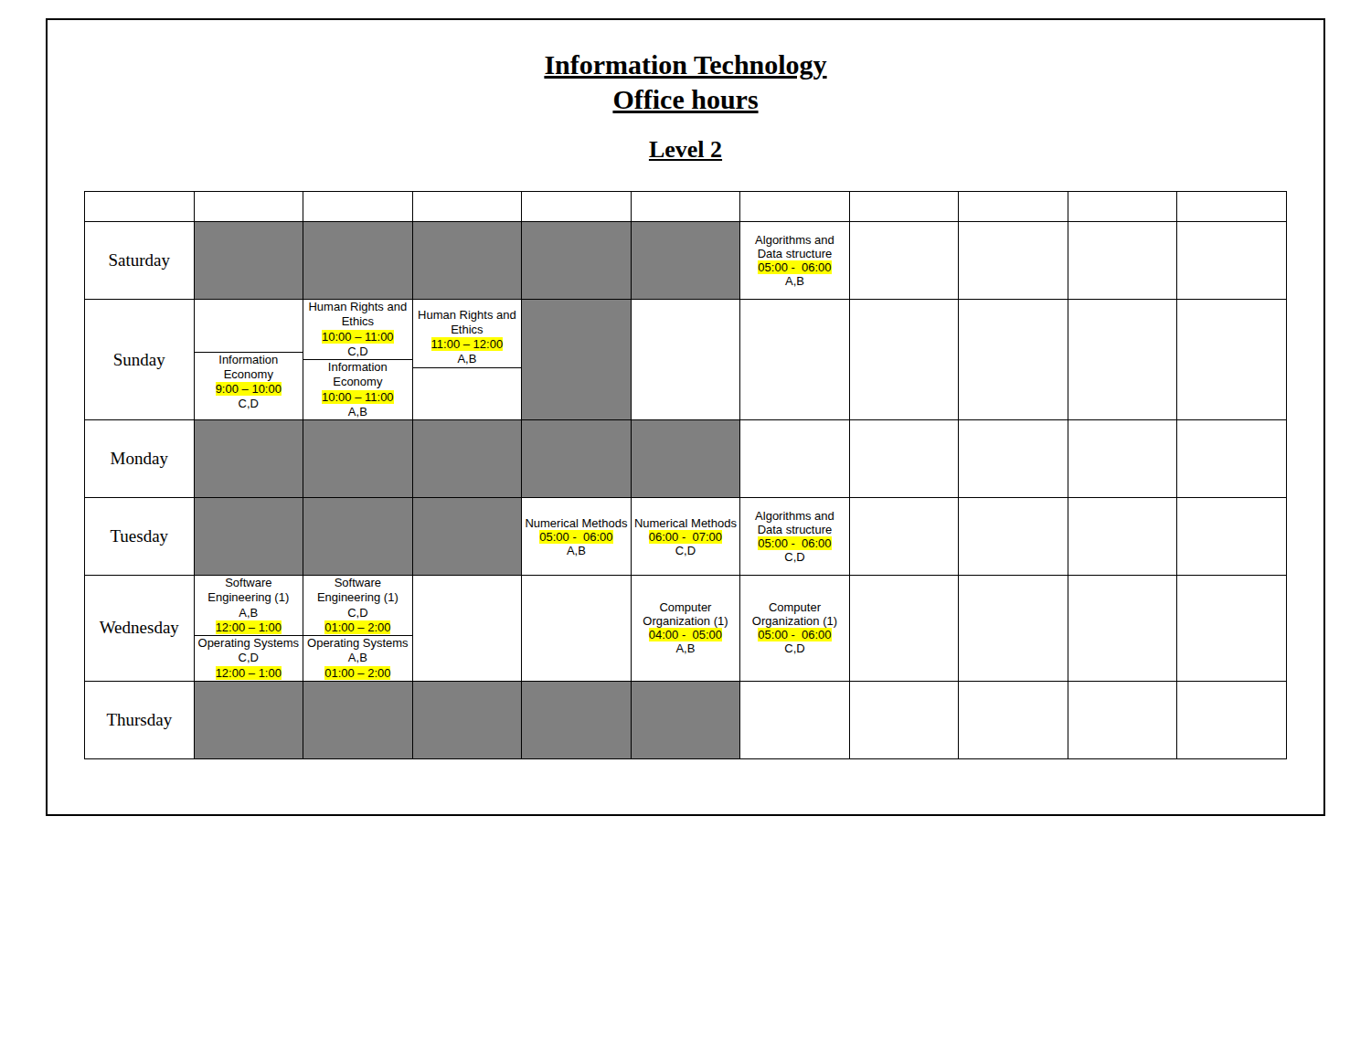Information Technology
Office hours
Level 2
| Saturday | | | | | | Algorithms and Data structure 05:00 - 06:00 A,B | | | | |
| Sunday | / Information Economy 9:00 – 10:00 C,D / | / Human Rights and Ethics 10:00 – 11:00 C,D / / Information Economy 10:00 – 11:00 A,B / | / Human Rights and Ethics 11:00 – 12:00 A,B / | | | | | | | |
| Monday | | | | | | | | | | |
| Tuesday | | | | Numerical Methods 05:00 - 06:00 A,B | Numerical Methods 06:00 - 07:00 C,D | Algorithms and Data structure 05:00 - 06:00 C,D | | | | |
| Wednesday | / Software Engineering (1) A,B 12:00 – 1:00 / / Operating Systems C,D 12:00 – 1:00 / | / Software Engineering (1) C,D 01:00 – 2:00 / / Operating Systems A,B 01:00 – 2:00 / | | | Computer Organization (1) 04:00 - 05:00 A,B | Computer Organization (1) 05:00 - 06:00 C,D | | | | |
| Thursday | | | | | | | | | | |